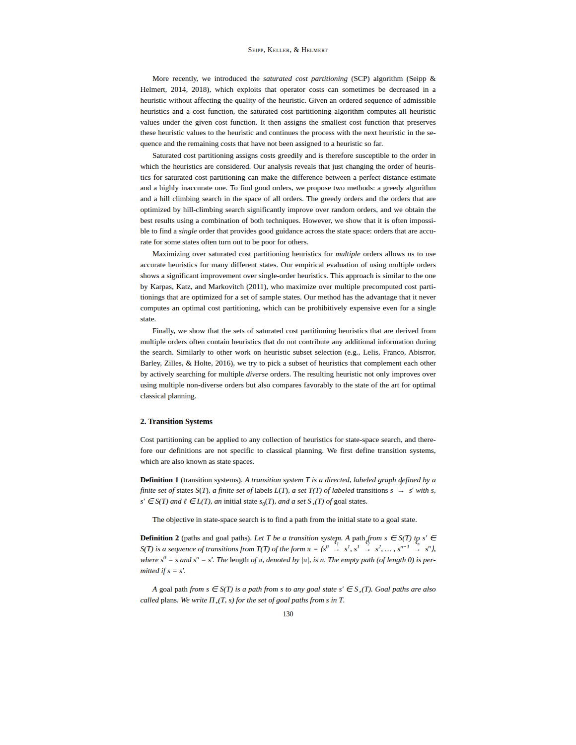Seipp, Keller, & Helmert
More recently, we introduced the saturated cost partitioning (SCP) algorithm (Seipp & Helmert, 2014, 2018), which exploits that operator costs can sometimes be decreased in a heuristic without affecting the quality of the heuristic. Given an ordered sequence of admissible heuristics and a cost function, the saturated cost partitioning algorithm computes all heuristic values under the given cost function. It then assigns the smallest cost function that preserves these heuristic values to the heuristic and continues the process with the next heuristic in the sequence and the remaining costs that have not been assigned to a heuristic so far.
Saturated cost partitioning assigns costs greedily and is therefore susceptible to the order in which the heuristics are considered. Our analysis reveals that just changing the order of heuristics for saturated cost partitioning can make the difference between a perfect distance estimate and a highly inaccurate one. To find good orders, we propose two methods: a greedy algorithm and a hill climbing search in the space of all orders. The greedy orders and the orders that are optimized by hill-climbing search significantly improve over random orders, and we obtain the best results using a combination of both techniques. However, we show that it is often impossible to find a single order that provides good guidance across the state space: orders that are accurate for some states often turn out to be poor for others.
Maximizing over saturated cost partitioning heuristics for multiple orders allows us to use accurate heuristics for many different states. Our empirical evaluation of using multiple orders shows a significant improvement over single-order heuristics. This approach is similar to the one by Karpas, Katz, and Markovitch (2011), who maximize over multiple precomputed cost partitionings that are optimized for a set of sample states. Our method has the advantage that it never computes an optimal cost partitioning, which can be prohibitively expensive even for a single state.
Finally, we show that the sets of saturated cost partitioning heuristics that are derived from multiple orders often contain heuristics that do not contribute any additional information during the search. Similarly to other work on heuristic subset selection (e.g., Lelis, Franco, Abisrror, Barley, Zilles, & Holte, 2016), we try to pick a subset of heuristics that complement each other by actively searching for multiple diverse orders. The resulting heuristic not only improves over using multiple non-diverse orders but also compares favorably to the state of the art for optimal classical planning.
2. Transition Systems
Cost partitioning can be applied to any collection of heuristics for state-space search, and therefore our definitions are not specific to classical planning. We first define transition systems, which are also known as state spaces.
Definition 1 (transition systems). A transition system T is a directed, labeled graph defined by a finite set of states S(T), a finite set of labels L(T), a set T(T) of labeled transitions s ℓ→ s′ with s, s′ ∈ S(T) and ℓ ∈ L(T), an initial state s0(T), and a set S⋆(T) of goal states.
The objective in state-space search is to find a path from the initial state to a goal state.
Definition 2 (paths and goal paths). Let T be a transition system. A path from s ∈ S(T) to s′ ∈ S(T) is a sequence of transitions from T(T) of the form π = ⟨s0 ℓ1→ s1, s1 ℓ2→ s2, … , sn−1 ℓn→ sn⟩, where s0 = s and sn = s′. The length of π, denoted by |π|, is n. The empty path (of length 0) is permitted if s = s′.
A goal path from s ∈ S(T) is a path from s to any goal state s′ ∈ S⋆(T). Goal paths are also called plans. We write Π⋆(T, s) for the set of goal paths from s in T.
130